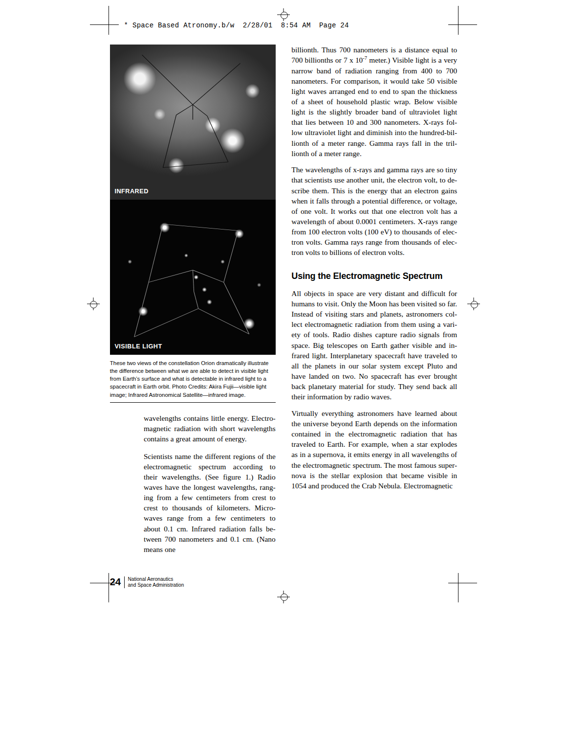* Space Based Atronomy.b/w 2/28/01 8:54 AM Page 24
INFRARED
VISIBLE LIGHT
These two views of the constellation Orion dramatically illustrate the difference between what we are able to detect in visible light from Earth’s surface and what is detectable in infrared light to a spacecraft in Earth orbit. Photo Credits: Akira Fujii—visible light image; Infrared Astronomical Satellite—infrared image.
wavelengths contains little energy. Electro-magnetic radiation with short wavelengths contains a great amount of energy.
Scientists name the different regions of the electromagnetic spectrum according to their wavelengths. (See figure 1.) Radio waves have the longest wavelengths, ranging from a few centimeters from crest to crest to thousands of kilometers. Micro-waves range from a few centimeters to about 0.1 cm. Infrared radiation falls between 700 nanometers and 0.1 cm. (Nano means one
billionth. Thus 700 nanometers is a distance equal to 700 billionths or 7 x 10-7 meter.) Visible light is a very narrow band of radiation ranging from 400 to 700 nanometers. For comparison, it would take 50 visible light waves arranged end to end to span the thickness of a sheet of household plastic wrap. Below visible light is the slightly broader band of ultraviolet light that lies between 10 and 300 nanometers. X-rays follow ultraviolet light and diminish into the hundred-billionth of a meter range. Gamma rays fall in the trillionth of a meter range.
The wavelengths of x-rays and gamma rays are so tiny that scientists use another unit, the electron volt, to describe them. This is the energy that an electron gains when it falls through a potential difference, or voltage, of one volt. It works out that one electron volt has a wavelength of about 0.0001 centimeters. X-rays range from 100 electron volts (100 eV) to thousands of electron volts. Gamma rays range from thousands of electron volts to billions of electron volts.
Using the Electromagnetic Spectrum
All objects in space are very distant and difficult for humans to visit. Only the Moon has been visited so far. Instead of visiting stars and planets, astronomers collect electromagnetic radiation from them using a variety of tools. Radio dishes capture radio signals from space. Big telescopes on Earth gather visible and infrared light. Interplanetary spacecraft have traveled to all the planets in our solar system except Pluto and have landed on two. No spacecraft has ever brought back planetary material for study. They send back all their information by radio waves.
Virtually everything astronomers have learned about the universe beyond Earth depends on the information contained in the electromagnetic radiation that has traveled to Earth. For example, when a star explodes as in a supernova, it emits energy in all wavelengths of the electromagnetic spectrum. The most famous supernova is the stellar explosion that became visible in 1054 and produced the Crab Nebula. Electromagnetic
24 National Aeronautics
and Space Administration